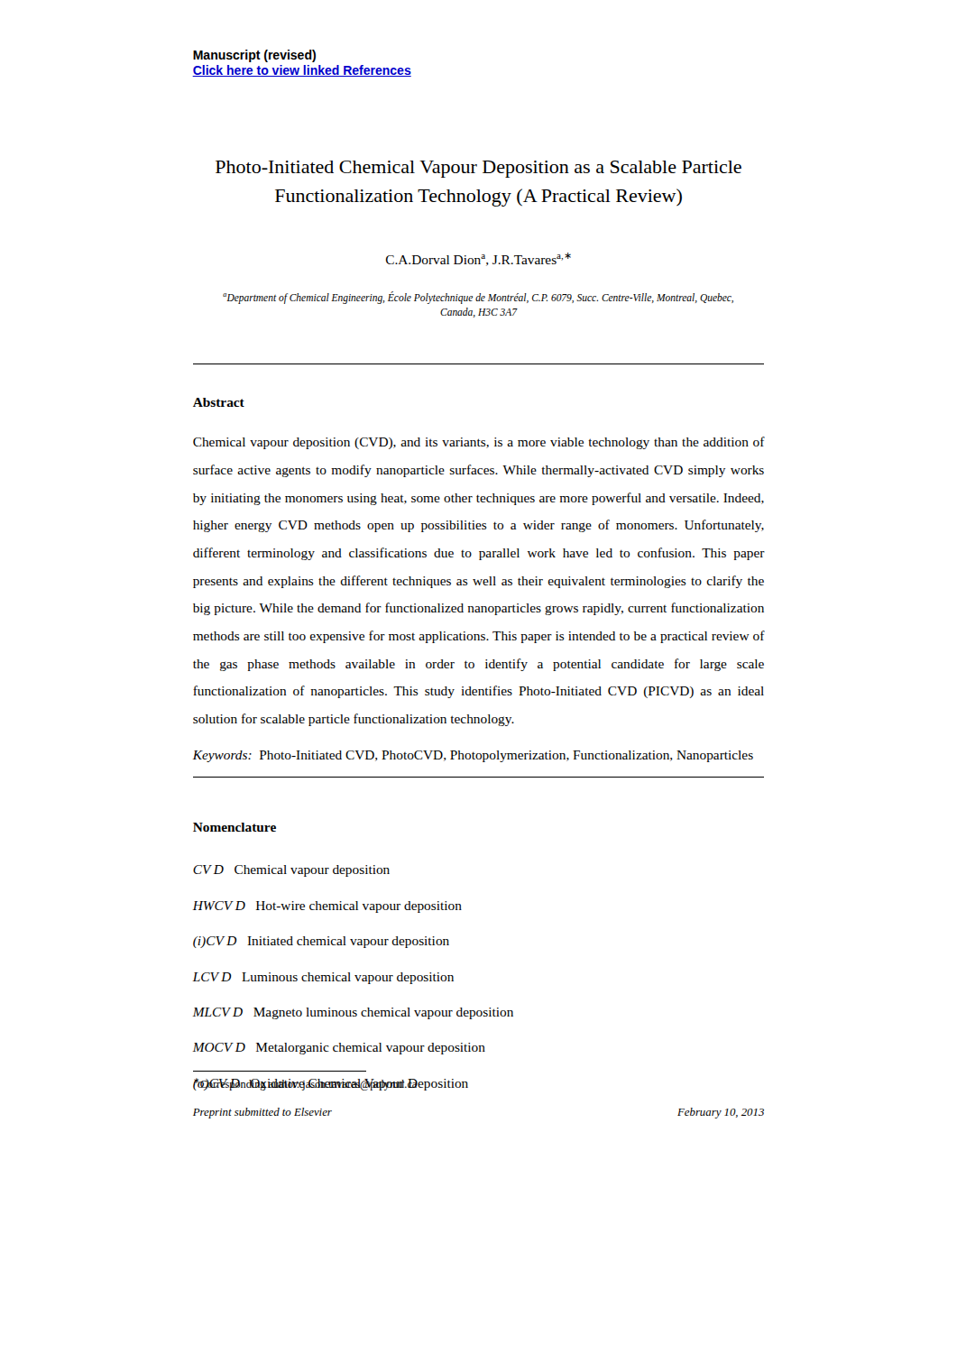Manuscript (revised)
Click here to view linked References
Photo-Initiated Chemical Vapour Deposition as a Scalable Particle
Functionalization Technology (A Practical Review)
C.A.Dorval Diona, J.R.Tavaresa,∗
aDepartment of Chemical Engineering, École Polytechnique de Montréal, C.P. 6079, Succ. Centre-Ville, Montreal, Quebec,
Canada, H3C 3A7
Abstract
Chemical vapour deposition (CVD), and its variants, is a more viable technology than the addition of surface active agents to modify nanoparticle surfaces. While thermally-activated CVD simply works by initiating the monomers using heat, some other techniques are more powerful and versatile. Indeed, higher energy CVD methods open up possibilities to a wider range of monomers. Unfortunately, different terminology and classifications due to parallel work have led to confusion. This paper presents and explains the different techniques as well as their equivalent terminologies to clarify the big picture. While the demand for functionalized nanoparticles grows rapidly, current functionalization methods are still too expensive for most applications. This paper is intended to be a practical review of the gas phase methods available in order to identify a potential candidate for large scale functionalization of nanoparticles. This study identifies Photo-Initiated CVD (PICVD) as an ideal solution for scalable particle functionalization technology.
Keywords: Photo-Initiated CVD, PhotoCVD, Photopolymerization, Functionalization, Nanoparticles
Nomenclature
CV D
Chemical vapour deposition
HWCV D
Hot-wire chemical vapour deposition
(i)CV D
Initiated chemical vapour deposition
LCV D
Luminous chemical vapour deposition
MLCV D
Magneto luminous chemical vapour deposition
MOCV D
Metalorganic chemical vapour deposition
(o)CV D
Oxidative Chemical Vapour Deposition
∗Corresponding author: jason.tavares@polymtl.ca
Preprint submitted to Elsevier February 10, 2013